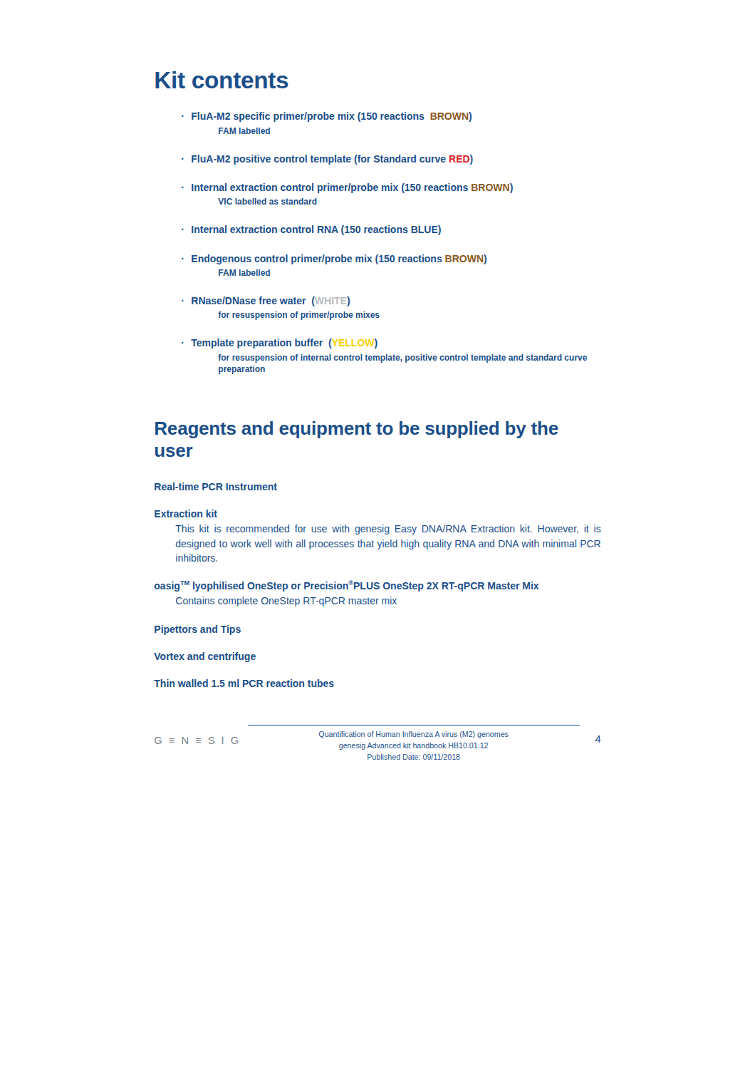Kit contents
·FluA-M2 specific primer/probe mix (150 reactions BROWN)
FAM labelled
·FluA-M2 positive control template (for Standard curve RED)
·Internal extraction control primer/probe mix (150 reactions BROWN)
VIC labelled as standard
·Internal extraction control RNA (150 reactions BLUE)
·Endogenous control primer/probe mix (150 reactions BROWN)
FAM labelled
·RNase/DNase free water (WHITE)
for resuspension of primer/probe mixes
·Template preparation buffer (YELLOW)
for resuspension of internal control template, positive control template and standard curve
preparation
Reagents and equipment to be supplied by the user
Real-time PCR Instrument
Extraction kit
This kit is recommended for use with genesig Easy DNA/RNA Extraction kit. However, it is designed to work well with all processes that yield high quality RNA and DNA with minimal PCR inhibitors.
oasigTM lyophilised OneStep or Precision®PLUS OneStep 2X RT-qPCR Master Mix
Contains complete OneStep RT-qPCR master mix
Pipettors and Tips
Vortex and centrifuge
Thin walled 1.5 ml PCR reaction tubes
G ≡ N ≡ S I G
Quantification of Human Influenza A virus (M2) genomes
genesig Advanced kit handbook HB10.01.12
Published Date: 09/11/2018
4